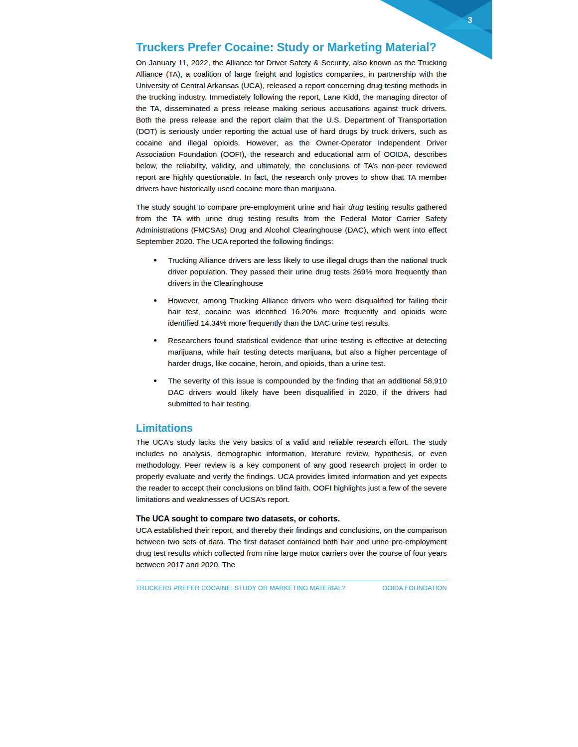3
Truckers Prefer Cocaine: Study or Marketing Material?
On January 11, 2022, the Alliance for Driver Safety & Security, also known as the Trucking Alliance (TA), a coalition of large freight and logistics companies, in partnership with the University of Central Arkansas (UCA), released a report concerning drug testing methods in the trucking industry. Immediately following the report, Lane Kidd, the managing director of the TA, disseminated a press release making serious accusations against truck drivers. Both the press release and the report claim that the U.S. Department of Transportation (DOT) is seriously under reporting the actual use of hard drugs by truck drivers, such as cocaine and illegal opioids. However, as the Owner-Operator Independent Driver Association Foundation (OOFI), the research and educational arm of OOIDA, describes below, the reliability, validity, and ultimately, the conclusions of TA’s non-peer reviewed report are highly questionable. In fact, the research only proves to show that TA member drivers have historically used cocaine more than marijuana.
The study sought to compare pre-employment urine and hair drug testing results gathered from the TA with urine drug testing results from the Federal Motor Carrier Safety Administrations (FMCSAs) Drug and Alcohol Clearinghouse (DAC), which went into effect September 2020. The UCA reported the following findings:
Trucking Alliance drivers are less likely to use illegal drugs than the national truck driver population. They passed their urine drug tests 269% more frequently than drivers in the Clearinghouse
However, among Trucking Alliance drivers who were disqualified for failing their hair test, cocaine was identified 16.20% more frequently and opioids were identified 14.34% more frequently than the DAC urine test results.
Researchers found statistical evidence that urine testing is effective at detecting marijuana, while hair testing detects marijuana, but also a higher percentage of harder drugs, like cocaine, heroin, and opioids, than a urine test.
The severity of this issue is compounded by the finding that an additional 58,910 DAC drivers would likely have been disqualified in 2020, if the drivers had submitted to hair testing.
Limitations
The UCA’s study lacks the very basics of a valid and reliable research effort. The study includes no analysis, demographic information, literature review, hypothesis, or even methodology. Peer review is a key component of any good research project in order to properly evaluate and verify the findings. UCA provides limited information and yet expects the reader to accept their conclusions on blind faith. OOFI highlights just a few of the severe limitations and weaknesses of UCSA’s report.
The UCA sought to compare two datasets, or cohorts.
UCA established their report, and thereby their findings and conclusions, on the comparison between two sets of data. The first dataset contained both hair and urine pre-employment drug test results which collected from nine large motor carriers over the course of four years between 2017 and 2020. The
Truckers Prefer Cocaine: Study or Marketing Material? OOIDA Foundation